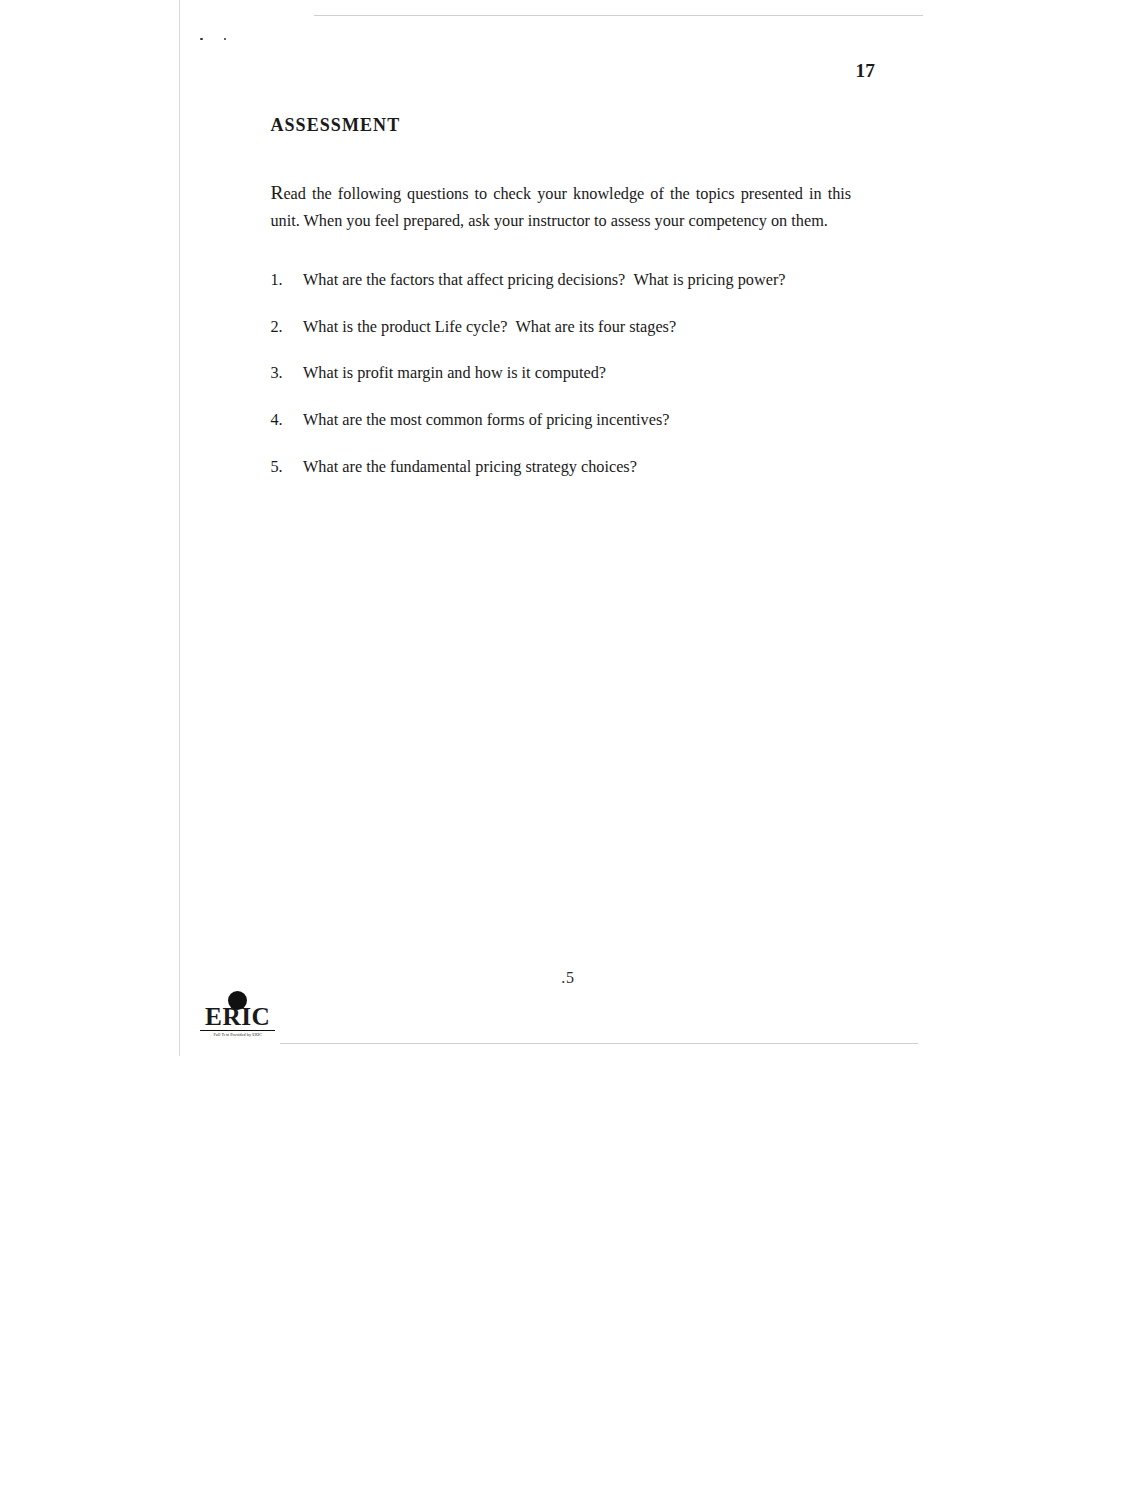17
Assessment
Read the following questions to check your knowledge of the topics presented in this unit. When you feel prepared, ask your instructor to assess your competency on them.
1. What are the factors that affect pricing decisions? What is pricing power?
2. What is the product Life cycle? What are its four stages?
3. What is profit margin and how is it computed?
4. What are the most common forms of pricing incentives?
5. What are the fundamental pricing strategy choices?
.5
ERIC
Full Text Provided by ERIC